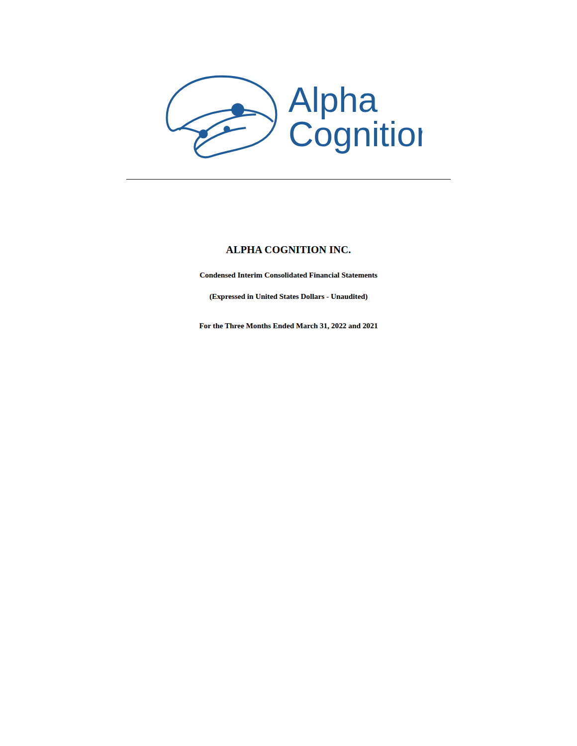Alpha Cognition
ALPHA COGNITION INC.
Condensed Interim Consolidated Financial Statements
(Expressed in United States Dollars - Unaudited)
For the Three Months Ended March 31, 2022 and 2021